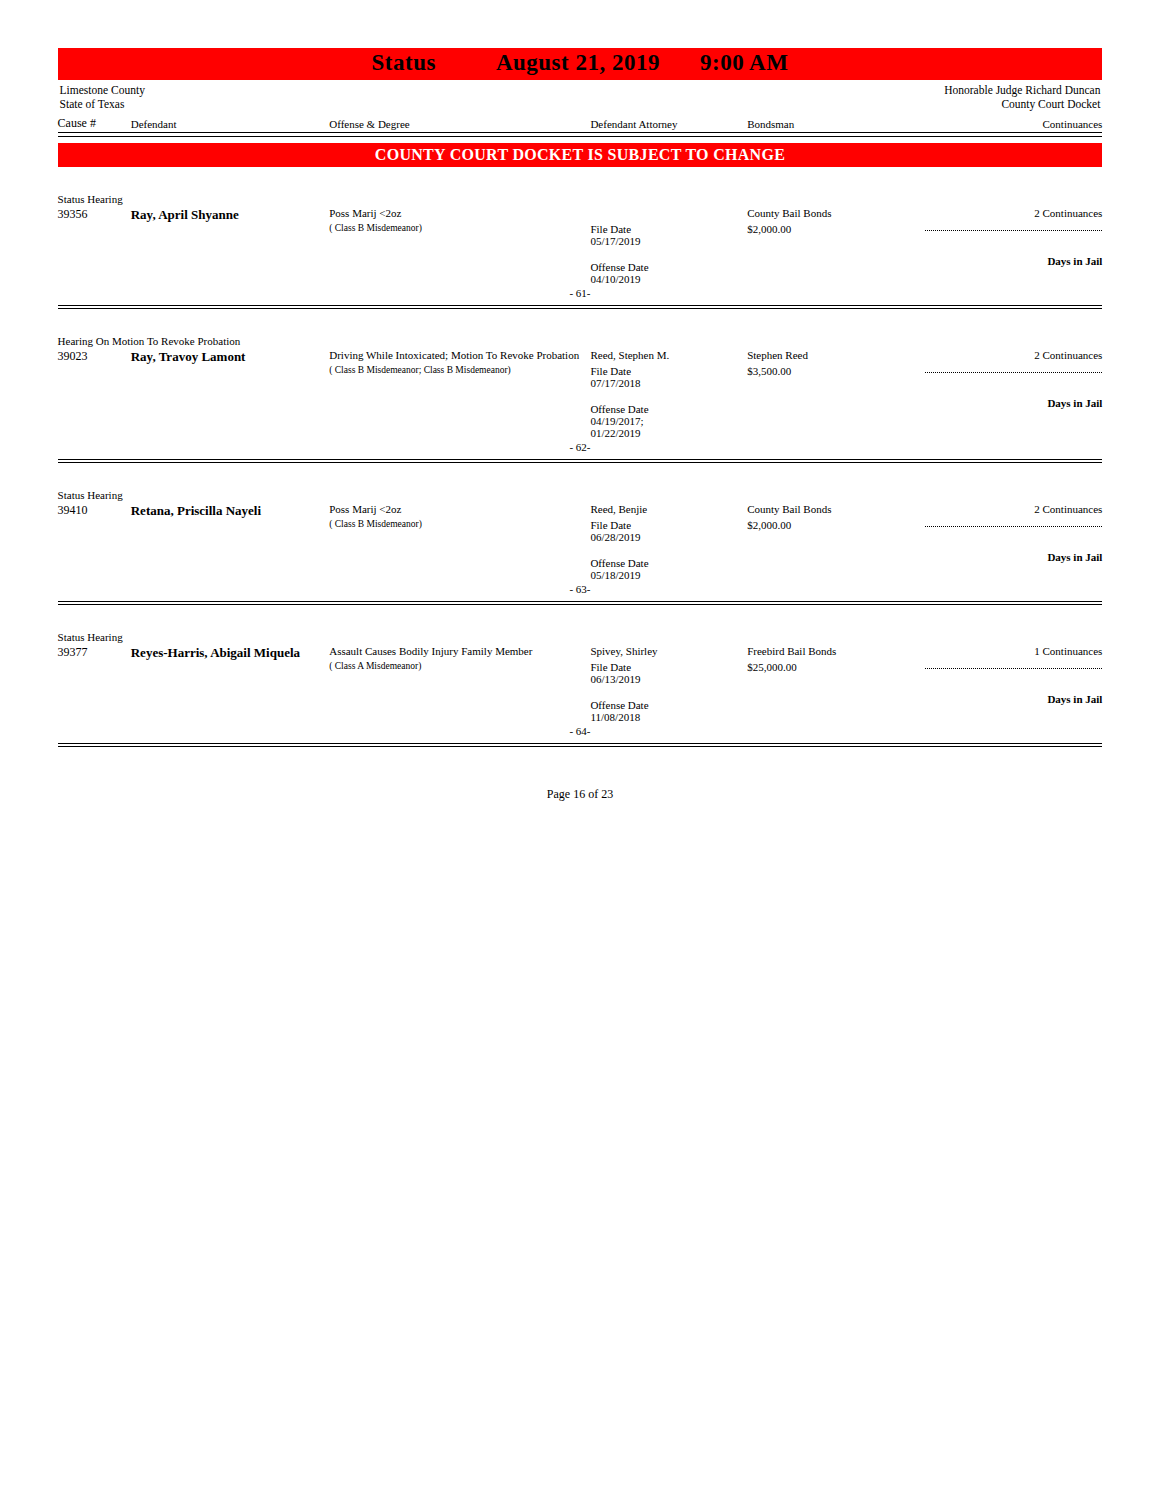Status August 21, 20199:00 AM
| Limestone County | Honorable Judge Richard Duncan |
| State of Texas | County Court Docket |
| Cause # | Defendant | Offense & Degree | Defendant Attorney | Bondsman | Continuances |
COUNTY COURT DOCKET IS SUBJECT TO CHANGE
Status Hearing
| 39356 | Ray, April Shyanne | Poss Marij <2oz | | County Bail Bonds | 2 Continuances |
| | | ( Class B Misdemeanor) | File Date 05/17/2019 | $2,000.00 | |
| | | | Offense Date 04/10/2019 | | Days in Jail |
- 61-
Hearing On Motion To Revoke Probation
| 39023 | Ray, Travoy Lamont | Driving While Intoxicated; Motion To Revoke Probation | Reed, Stephen M. | Stephen Reed | 2 Continuances |
| | | ( Class B Misdemeanor; Class B Misdemeanor) | File Date 07/17/2018 | $3,500.00 | |
| | | | Offense Date 04/19/2017; 01/22/2019 | | Days in Jail |
- 62-
Status Hearing
| 39410 | Retana, Priscilla Nayeli | Poss Marij <2oz | Reed, Benjie | County Bail Bonds | 2 Continuances |
| | | ( Class B Misdemeanor) | File Date 06/28/2019 | $2,000.00 | |
| | | | Offense Date 05/18/2019 | | Days in Jail |
- 63-
Status Hearing
| 39377 | Reyes-Harris, Abigail Miquela | Assault Causes Bodily Injury Family Member | Spivey, Shirley | Freebird Bail Bonds | 1 Continuances |
| | | ( Class A Misdemeanor) | File Date 06/13/2019 | $25,000.00 | |
| | | | Offense Date 11/08/2018 | | Days in Jail |
- 64-
Page 16 of 23